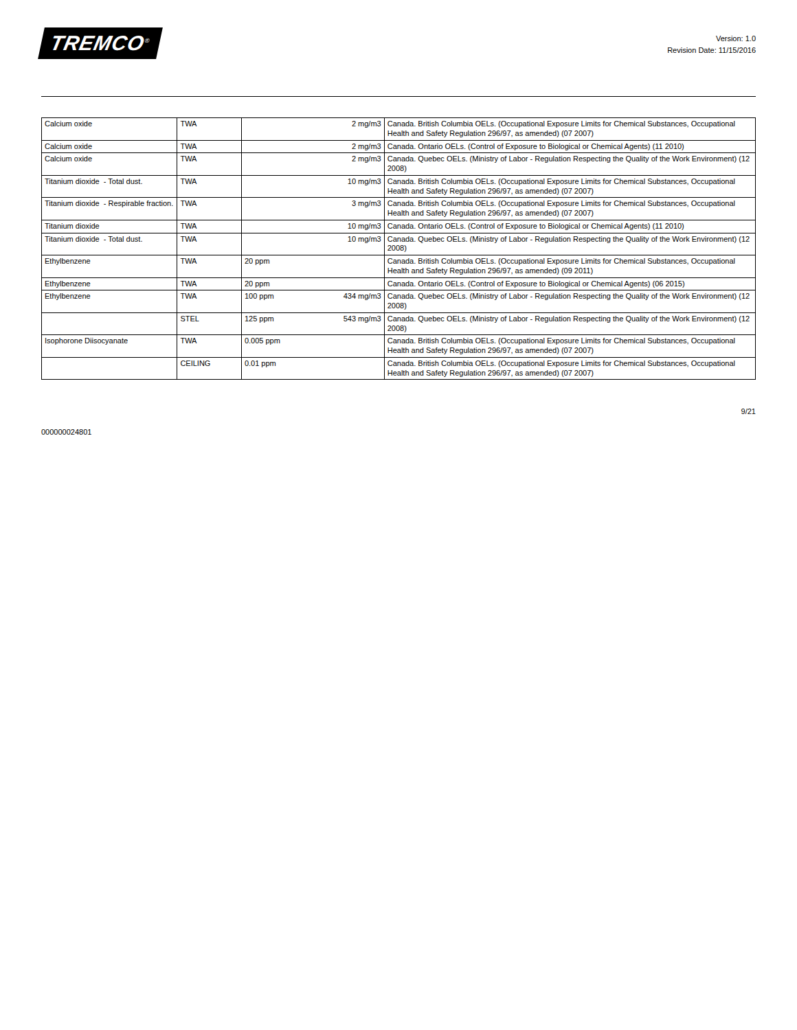TREMCO®
Version: 1.0
Revision Date: 11/15/2016
| Calcium oxide | TWA | 2 mg/m3 | Canada. British Columbia OELs. (Occupational Exposure Limits for Chemical Substances, Occupational Health and Safety Regulation 296/97, as amended) (07 2007) |
| Calcium oxide | TWA | 2 mg/m3 | Canada. Ontario OELs. (Control of Exposure to Biological or Chemical Agents) (11 2010) |
| Calcium oxide | TWA | 2 mg/m3 | Canada. Quebec OELs. (Ministry of Labor - Regulation Respecting the Quality of the Work Environment) (12 2008) |
| Titanium dioxide - Total dust. | TWA | 10 mg/m3 | Canada. British Columbia OELs. (Occupational Exposure Limits for Chemical Substances, Occupational Health and Safety Regulation 296/97, as amended) (07 2007) |
| Titanium dioxide - Respirable fraction. | TWA | 3 mg/m3 | Canada. British Columbia OELs. (Occupational Exposure Limits for Chemical Substances, Occupational Health and Safety Regulation 296/97, as amended) (07 2007) |
| Titanium dioxide | TWA | 10 mg/m3 | Canada. Ontario OELs. (Control of Exposure to Biological or Chemical Agents) (11 2010) |
| Titanium dioxide - Total dust. | TWA | 10 mg/m3 | Canada. Quebec OELs. (Ministry of Labor - Regulation Respecting the Quality of the Work Environment) (12 2008) |
| Ethylbenzene | TWA | 20 ppm | Canada. British Columbia OELs. (Occupational Exposure Limits for Chemical Substances, Occupational Health and Safety Regulation 296/97, as amended) (09 2011) |
| Ethylbenzene | TWA | 20 ppm | Canada. Ontario OELs. (Control of Exposure to Biological or Chemical Agents) (06 2015) |
| Ethylbenzene | TWA | 100 ppm 434 mg/m3 | Canada. Quebec OELs. (Ministry of Labor - Regulation Respecting the Quality of the Work Environment) (12 2008) |
| | STEL | 125 ppm 543 mg/m3 | Canada. Quebec OELs. (Ministry of Labor - Regulation Respecting the Quality of the Work Environment) (12 2008) |
| Isophorone Diisocyanate | TWA | 0.005 ppm | Canada. British Columbia OELs. (Occupational Exposure Limits for Chemical Substances, Occupational Health and Safety Regulation 296/97, as amended) (07 2007) |
| | CEILING | 0.01 ppm | Canada. British Columbia OELs. (Occupational Exposure Limits for Chemical Substances, Occupational Health and Safety Regulation 296/97, as amended) (07 2007) |
9/21
000000024801